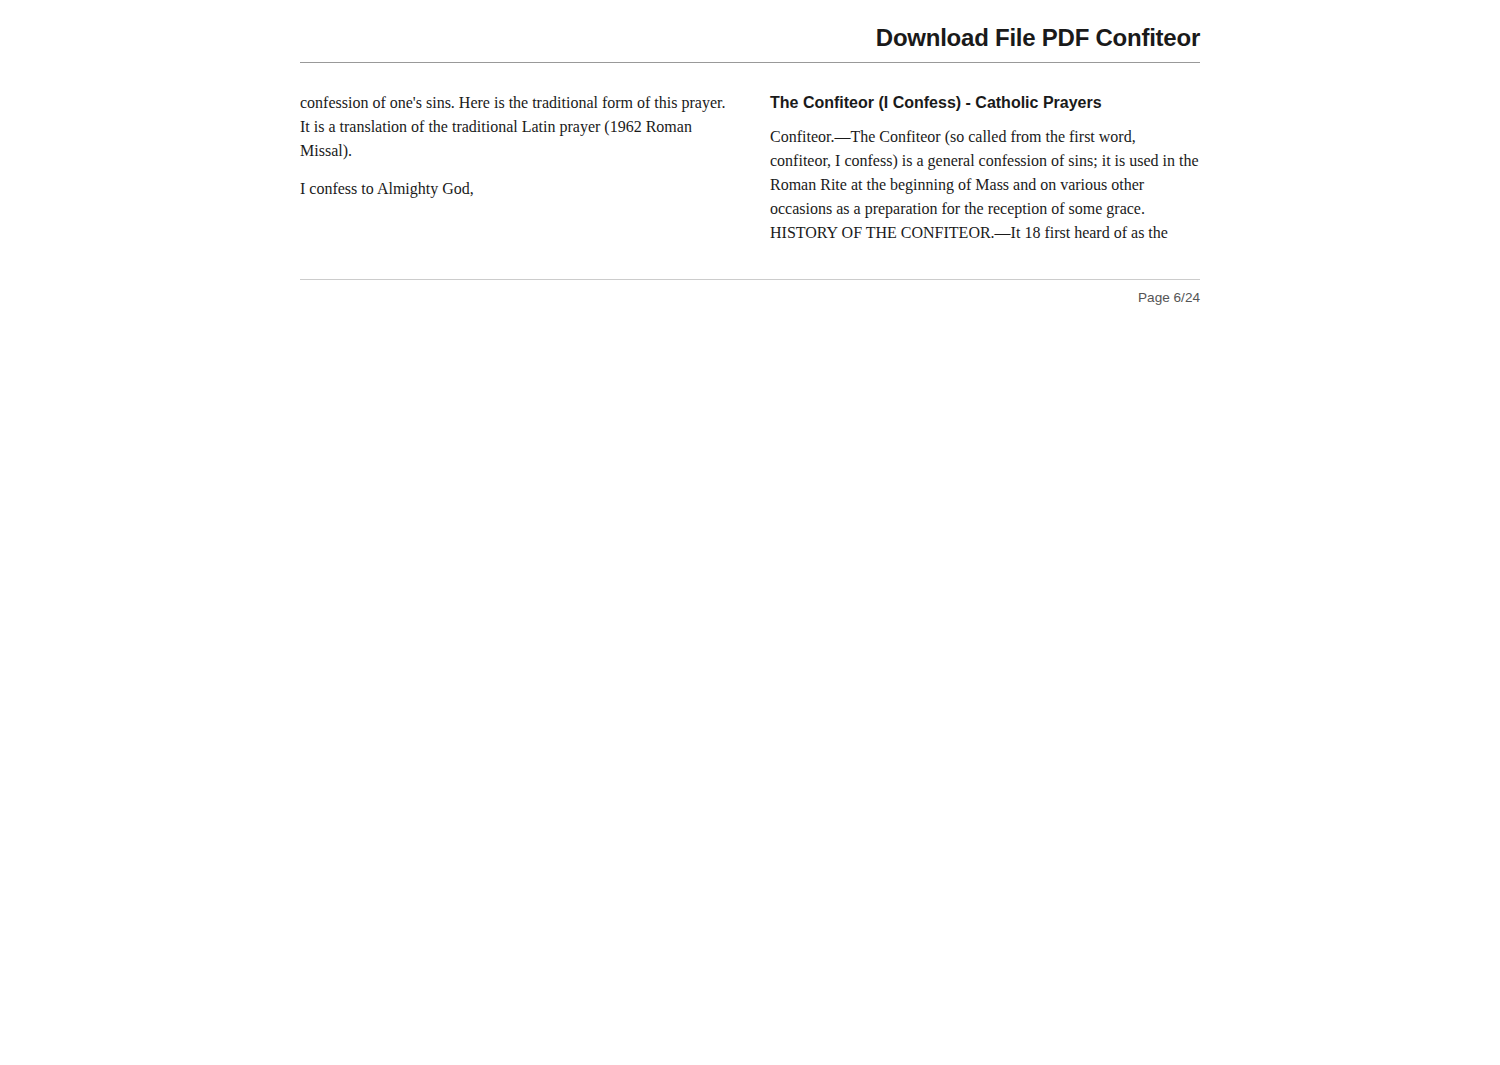Download File PDF Confiteor
confession of one's sins. Here is the traditional form of this prayer. It is a translation of the traditional Latin prayer (1962 Roman Missal).
I confess to Almighty God,
The Confiteor (I Confess) - Catholic Prayers
Confiteor.—The Confiteor (so called from the first word, confiteor, I confess) is a general confession of sins; it is used in the Roman Rite at the beginning of Mass and on various other occasions as a preparation for the reception of some grace. HISTORY OF THE CONFITEOR.—It 18 first heard of as the
Page 6/24